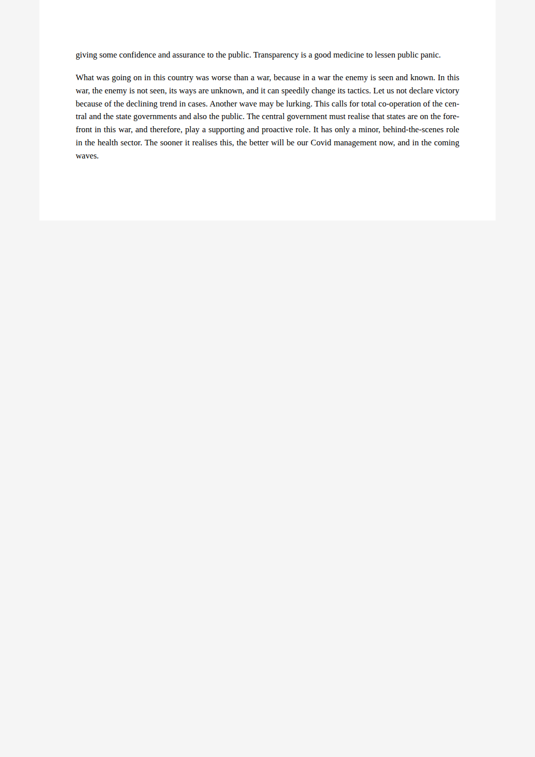giving some confidence and assurance to the public. Transparency is a good medicine to lessen public panic.
What was going on in this country was worse than a war, because in a war the enemy is seen and known. In this war, the enemy is not seen, its ways are unknown, and it can speedily change its tactics. Let us not declare victory because of the declining trend in cases. Another wave may be lurking. This calls for total co-operation of the central and the state governments and also the public. The central government must realise that states are on the forefront in this war, and therefore, play a supporting and proactive role. It has only a minor, behind-the-scenes role in the health sector. The sooner it realises this, the better will be our Covid management now, and in the coming waves.